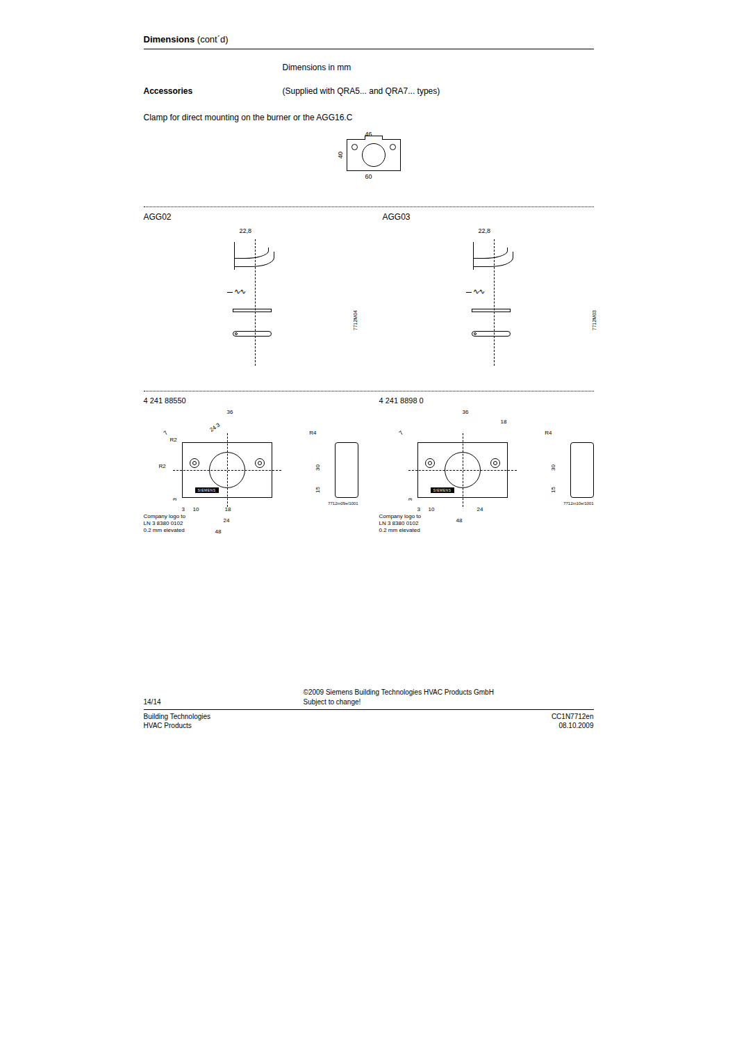Dimensions (cont´d)
Dimensions in mm
Accessories
(Supplied with QRA5... and QRA7... types)
Clamp for direct mounting on the burner or the AGG16.C
46
40
60
AGG02
22,8
∿∿
7712M04
AGG03
22,8
∿∿
7712M03
4 241 88550
36
24.3
R4
7
R2
R2
R0.3
25°
30
15
3
SIEMENS
7712m09e/1001
Company logo to
LN 3 8380 0102
0.2 mm elevated
3 10 18 24 48
4 241 8898 0
36
18
R4
7
25°
30
15
3
SIEMENS
7712m10e/1001
Company logo to
LN 3 8380 0102
0.2 mm elevated
3 10 24 48
14/14
©2009 Siemens Building Technologies HVAC Products GmbH
Subject to change!
Building Technologies
HVAC Products
CC1N7712en
08.10.2009